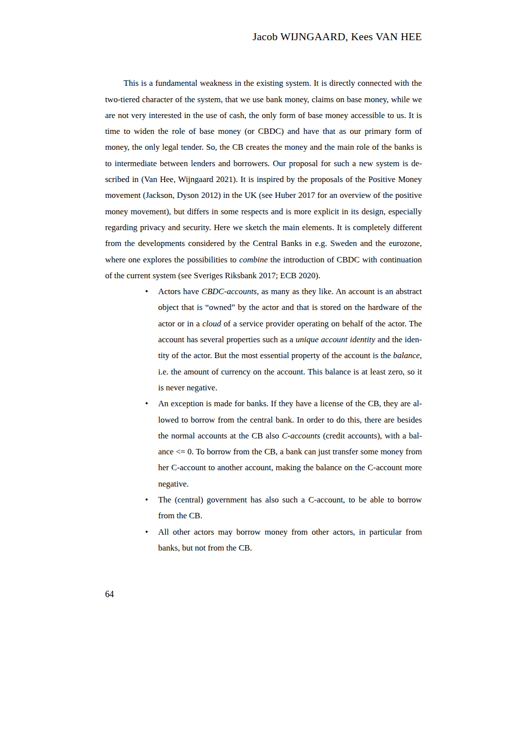Jacob WIJNGAARD, Kees VAN HEE
This is a fundamental weakness in the existing system. It is directly connected with the two-tiered character of the system, that we use bank money, claims on base money, while we are not very interested in the use of cash, the only form of base money accessible to us. It is time to widen the role of base money (or CBDC) and have that as our primary form of money, the only legal tender. So, the CB creates the money and the main role of the banks is to intermediate between lenders and borrowers. Our proposal for such a new system is described in (Van Hee, Wijngaard 2021). It is inspired by the proposals of the Positive Money movement (Jackson, Dyson 2012) in the UK (see Huber 2017 for an overview of the positive money movement), but differs in some respects and is more explicit in its design, especially regarding privacy and security. Here we sketch the main elements. It is completely different from the developments considered by the Central Banks in e.g. Sweden and the eurozone, where one explores the possibilities to combine the introduction of CBDC with continuation of the current system (see Sveriges Riksbank 2017; ECB 2020).
Actors have CBDC-accounts, as many as they like. An account is an abstract object that is “owned” by the actor and that is stored on the hardware of the actor or in a cloud of a service provider operating on behalf of the actor. The account has several properties such as a unique account identity and the identity of the actor. But the most essential property of the account is the balance, i.e. the amount of currency on the account. This balance is at least zero, so it is never negative.
An exception is made for banks. If they have a license of the CB, they are allowed to borrow from the central bank. In order to do this, there are besides the normal accounts at the CB also C-accounts (credit accounts), with a balance <= 0. To borrow from the CB, a bank can just transfer some money from her C-account to another account, making the balance on the C-account more negative.
The (central) government has also such a C-account, to be able to borrow from the CB.
All other actors may borrow money from other actors, in particular from banks, but not from the CB.
64